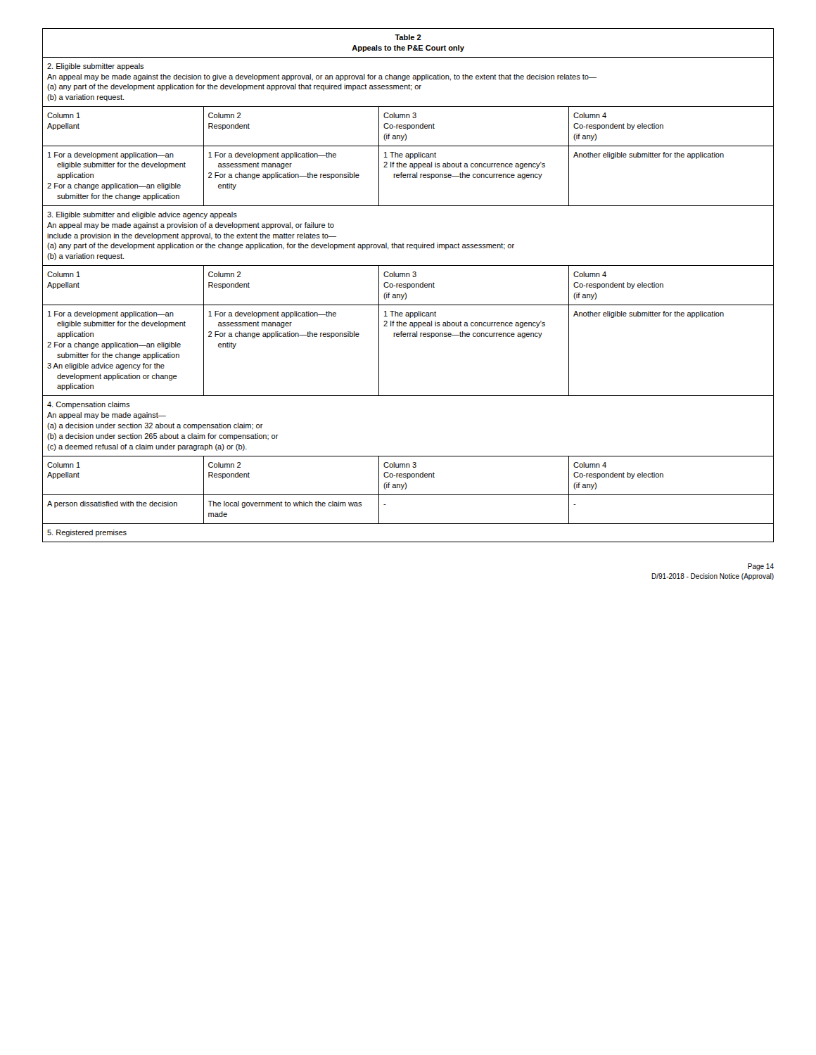| Table 2 Appeals to the P&E Court only |
| 2. Eligible submitter appeals An appeal may be made against the decision to give a development approval, or an approval for a change application, to the extent that the decision relates to— (a) any part of the development application for the development approval that required impact assessment; or (b) a variation request. |
| Column 1 Appellant | Column 2 Respondent | Column 3 Co-respondent (if any) | Column 4 Co-respondent by election (if any) |
| 1 For a development application—an eligible submitter for the development application 2 For a change application—an eligible submitter for the change application | 1 For a development application—the assessment manager 2 For a change application—the responsible entity | 1 The applicant 2 If the appeal is about a concurrence agency’s referral response—the concurrence agency | Another eligible submitter for the application |
| 3. Eligible submitter and eligible advice agency appeals An appeal may be made against a provision of a development approval, or failure to include a provision in the development approval, to the extent the matter relates to— (a) any part of the development application or the change application, for the development approval, that required impact assessment; or (b) a variation request. |
| Column 1 Appellant | Column 2 Respondent | Column 3 Co-respondent (if any) | Column 4 Co-respondent by election (if any) |
| 1 For a development application—an eligible submitter for the development application 2 For a change application—an eligible submitter for the change application 3 An eligible advice agency for the development application or change application | 1 For a development application—the assessment manager 2 For a change application—the responsible entity | 1 The applicant 2 If the appeal is about a concurrence agency’s referral response—the concurrence agency | Another eligible submitter for the application |
| 4. Compensation claims An appeal may be made against— (a) a decision under section 32 about a compensation claim; or (b) a decision under section 265 about a claim for compensation; or (c) a deemed refusal of a claim under paragraph (a) or (b). |
| Column 1 Appellant | Column 2 Respondent | Column 3 Co-respondent (if any) | Column 4 Co-respondent by election (if any) |
| A person dissatisfied with the decision | The local government to which the claim was made | - | - |
| 5. Registered premises |
Page 14
D/91-2018 - Decision Notice (Approval)